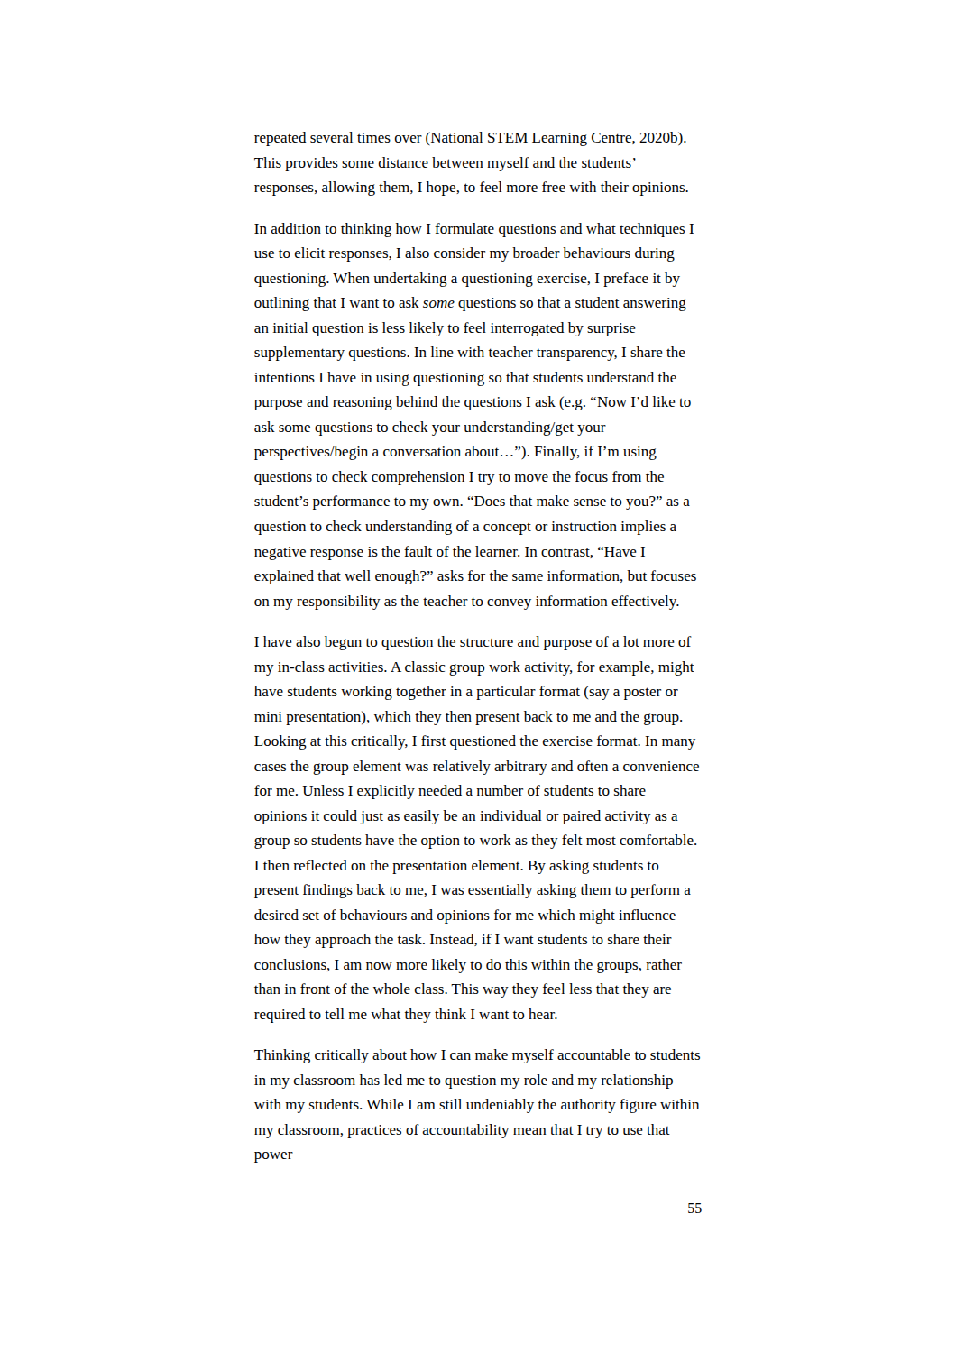repeated several times over (National STEM Learning Centre, 2020b). This provides some distance between myself and the students’ responses, allowing them, I hope, to feel more free with their opinions.
In addition to thinking how I formulate questions and what techniques I use to elicit responses, I also consider my broader behaviours during questioning. When undertaking a questioning exercise, I preface it by outlining that I want to ask some questions so that a student answering an initial question is less likely to feel interrogated by surprise supplementary questions. In line with teacher transparency, I share the intentions I have in using questioning so that students understand the purpose and reasoning behind the questions I ask (e.g. “Now I’d like to ask some questions to check your understanding/get your perspectives/begin a conversation about…”). Finally, if I’m using questions to check comprehension I try to move the focus from the student’s performance to my own. “Does that make sense to you?” as a question to check understanding of a concept or instruction implies a negative response is the fault of the learner. In contrast, “Have I explained that well enough?” asks for the same information, but focuses on my responsibility as the teacher to convey information effectively.
I have also begun to question the structure and purpose of a lot more of my in-class activities. A classic group work activity, for example, might have students working together in a particular format (say a poster or mini presentation), which they then present back to me and the group. Looking at this critically, I first questioned the exercise format. In many cases the group element was relatively arbitrary and often a convenience for me. Unless I explicitly needed a number of students to share opinions it could just as easily be an individual or paired activity as a group so students have the option to work as they felt most comfortable. I then reflected on the presentation element. By asking students to present findings back to me, I was essentially asking them to perform a desired set of behaviours and opinions for me which might influence how they approach the task. Instead, if I want students to share their conclusions, I am now more likely to do this within the groups, rather than in front of the whole class. This way they feel less that they are required to tell me what they think I want to hear.
Thinking critically about how I can make myself accountable to students in my classroom has led me to question my role and my relationship with my students. While I am still undeniably the authority figure within my classroom, practices of accountability mean that I try to use that power
55